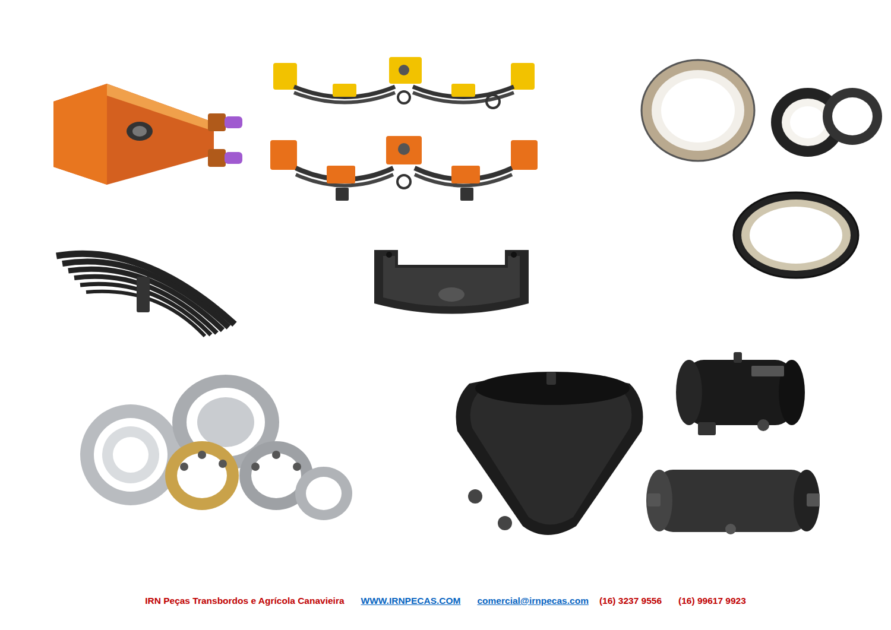IRN Peças Transbordos e Agrícola Canavieira WWW.IRNPECAS.COM comercial@irnpecas.com (16) 3237 9556 (16) 99617 9923